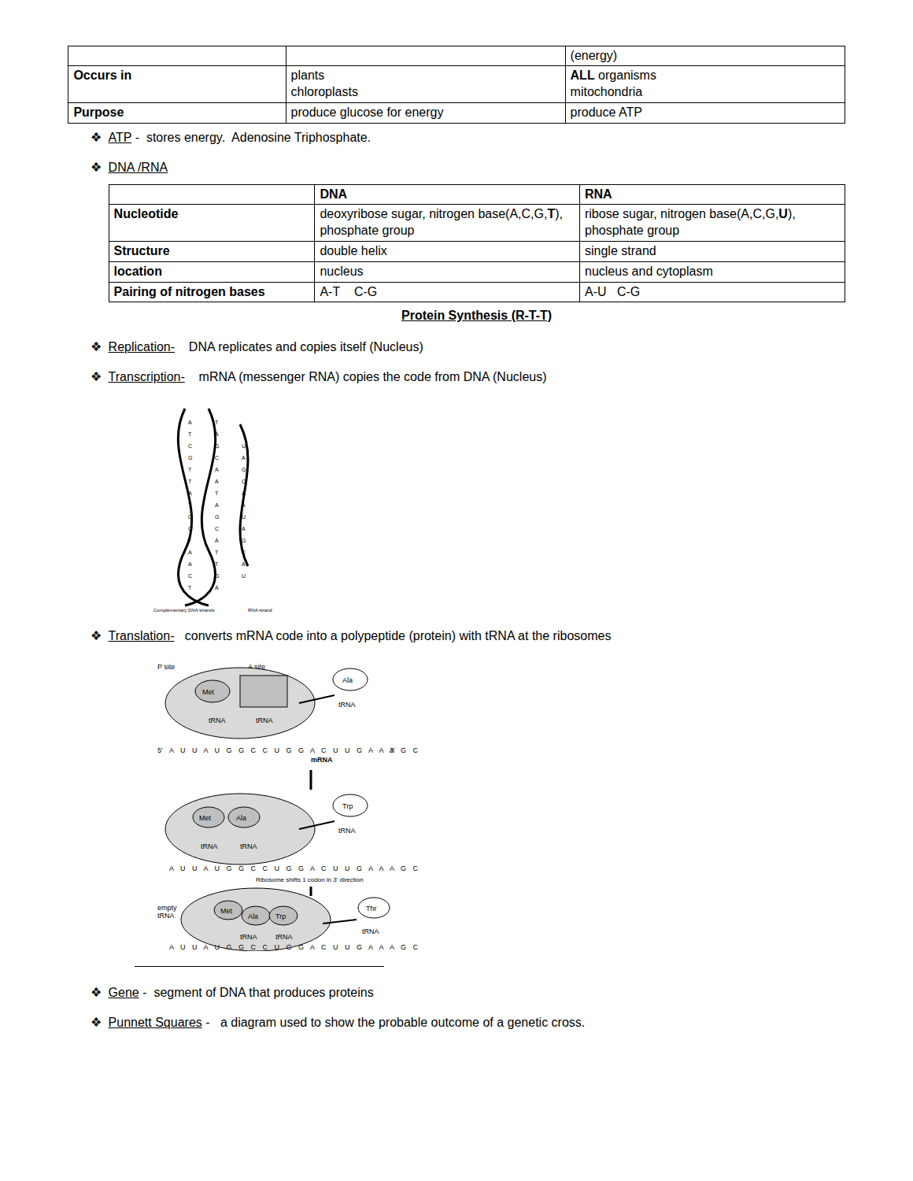| | | (energy) |
| Occurs in | plants chloroplasts | ALL organisms mitochondria |
| Purpose | produce glucose for energy | produce ATP |
ATP - stores energy. Adenosine Triphosphate.
DNA /RNA
| | DNA | RNA |
| Nucleotide | deoxyribose sugar, nitrogen base(A,C,G, T ), phosphate group | ribose sugar, nitrogen base(A,C,G, U ), phosphate group |
| Structure | double helix | single strand |
| location | nucleus | nucleus and cytoplasm |
| Pairing of nitrogen bases | A-T C-G | A-U C-G |
Protein Synthesis (R-T-T)
Replication- DNA replicates and copies itself (Nucleus)
Transcription- mRNA (messenger RNA) copies the code from DNA (Nucleus)
Translation- converts mRNA code into a polypeptide (protein) with tRNA at the ribosomes
Gene - segment of DNA that produces proteins
Punnett Squares - a diagram used to show the probable outcome of a genetic cross.